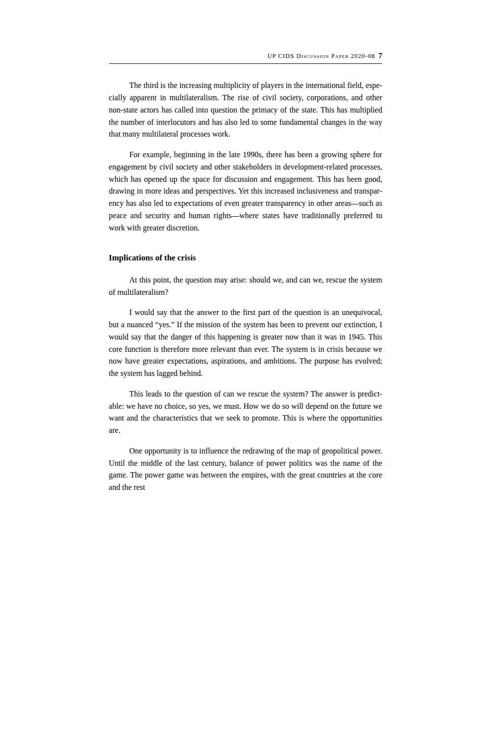UP CIDS Discussion Paper 2020-08 7
The third is the increasing multiplicity of players in the international field, especially apparent in multilateralism. The rise of civil society, corporations, and other non-state actors has called into question the primacy of the state. This has multiplied the number of interlocutors and has also led to some fundamental changes in the way that many multilateral processes work.
For example, beginning in the late 1990s, there has been a growing sphere for engagement by civil society and other stakeholders in development-related processes, which has opened up the space for discussion and engagement. This has been good, drawing in more ideas and perspectives. Yet this increased inclusiveness and transparency has also led to expectations of even greater transparency in other areas—such as peace and security and human rights—where states have traditionally preferred to work with greater discretion.
Implications of the crisis
At this point, the question may arise: should we, and can we, rescue the system of multilateralism?
I would say that the answer to the first part of the question is an unequivocal, but a nuanced “yes.” If the mission of the system has been to prevent our extinction, I would say that the danger of this happening is greater now than it was in 1945. This core function is therefore more relevant than ever. The system is in crisis because we now have greater expectations, aspirations, and ambitions. The purpose has evolved; the system has lagged behind.
This leads to the question of can we rescue the system? The answer is predictable: we have no choice, so yes, we must. How we do so will depend on the future we want and the characteristics that we seek to promote. This is where the opportunities are.
One opportunity is to influence the redrawing of the map of geopolitical power. Until the middle of the last century, balance of power politics was the name of the game. The power game was between the empires, with the great countries at the core and the rest